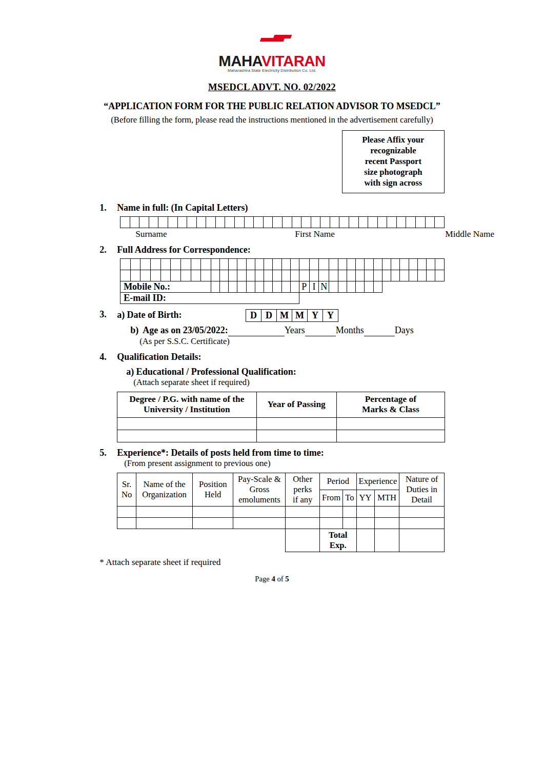MAHA VITARAN
Maharashtra State Electricity Distribution Co. Ltd.
MSEDCL ADVT. NO. 02/2022
“APPLICATION FORM FOR THE PUBLIC RELATION ADVISOR TO MSEDCL”
(Before filling the form, please read the instructions mentioned in the advertisement carefully)
Please Affix your
recognizable
recent Passport
size photograph
with sign across
1. Name in full: (In Capital Letters)
Surname First Name Middle Name
2. Full Address for Correspondence:
| Mobile No.: | | | | | | | | | | | P | I | N | | | | | | |
| E-mail ID: | | | | | | | | | | | | | | | | |
3. a) Date of Birth:
| D | D | M | M | Y | Y |
b) Age as on 23/05/2022: Years Months Days
(As per S.S.C. Certificate)
4. Qualification Details:
a) Educational / Professional Qualification:
(Attach separate sheet if required)
| Degree / P.G. with name of the University / Institution | Year of Passing | Percentage of Marks & Class |
| --- | --- | --- |
5. Experience*: Details of posts held from time to time:
(From present assignment to previous one)
| Sr. No | Name of the Organization | Position Held | Pay-Scale & Gross emoluments | Other perks if any | Period | Experience | Nature of Duties in Detail |
| --- | --- | --- | --- | --- | --- | --- | --- |
| From | To | YY | MTH |
| | | | | | Total Exp. | | | |
* Attach separate sheet if required
Page 4 of 5